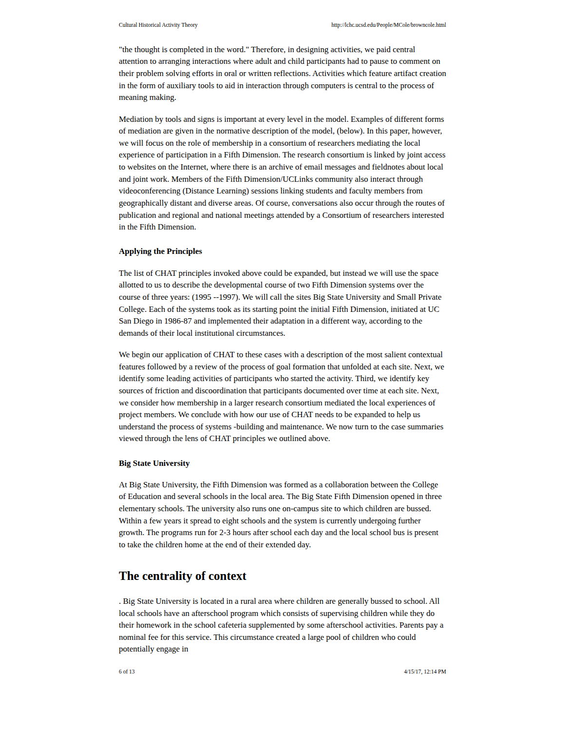Cultural Historical Activity Theory
http://lchc.ucsd.edu/People/MCole/browncole.html
"the thought is completed in the word." Therefore, in designing activities, we paid central attention to arranging interactions where adult and child participants had to pause to comment on their problem solving efforts in oral or written reflections. Activities which feature artifact creation in the form of auxiliary tools to aid in interaction through computers is central to the process of meaning making.
Mediation by tools and signs is important at every level in the model. Examples of different forms of mediation are given in the normative description of the model, (below). In this paper, however, we will focus on the role of membership in a consortium of researchers mediating the local experience of participation in a Fifth Dimension. The research consortium is linked by joint access to websites on the Internet, where there is an archive of email messages and fieldnotes about local and joint work. Members of the Fifth Dimension/UCLinks community also interact through videoconferencing (Distance Learning) sessions linking students and faculty members from geographically distant and diverse areas. Of course, conversations also occur through the routes of publication and regional and national meetings attended by a Consortium of researchers interested in the Fifth Dimension.
Applying the Principles
The list of CHAT principles invoked above could be expanded, but instead we will use the space allotted to us to describe the developmental course of two Fifth Dimension systems over the course of three years: (1995 --1997). We will call the sites Big State University and Small Private College. Each of the systems took as its starting point the initial Fifth Dimension, initiated at UC San Diego in 1986-87 and implemented their adaptation in a different way, according to the demands of their local institutional circumstances.
We begin our application of CHAT to these cases with a description of the most salient contextual features followed by a review of the process of goal formation that unfolded at each site. Next, we identify some leading activities of participants who started the activity. Third, we identify key sources of friction and discoordination that participants documented over time at each site. Next, we consider how membership in a larger research consortium mediated the local experiences of project members. We conclude with how our use of CHAT needs to be expanded to help us understand the process of systems -building and maintenance. We now turn to the case summaries viewed through the lens of CHAT principles we outlined above.
Big State University
At Big State University, the Fifth Dimension was formed as a collaboration between the College of Education and several schools in the local area. The Big State Fifth Dimension opened in three elementary schools. The university also runs one on-campus site to which children are bussed. Within a few years it spread to eight schools and the system is currently undergoing further growth. The programs run for 2-3 hours after school each day and the local school bus is present to take the children home at the end of their extended day.
The centrality of context
. Big State University is located in a rural area where children are generally bussed to school. All local schools have an afterschool program which consists of supervising children while they do their homework in the school cafeteria supplemented by some afterschool activities. Parents pay a nominal fee for this service. This circumstance created a large pool of children who could potentially engage in
6 of 13
4/15/17, 12:14 PM